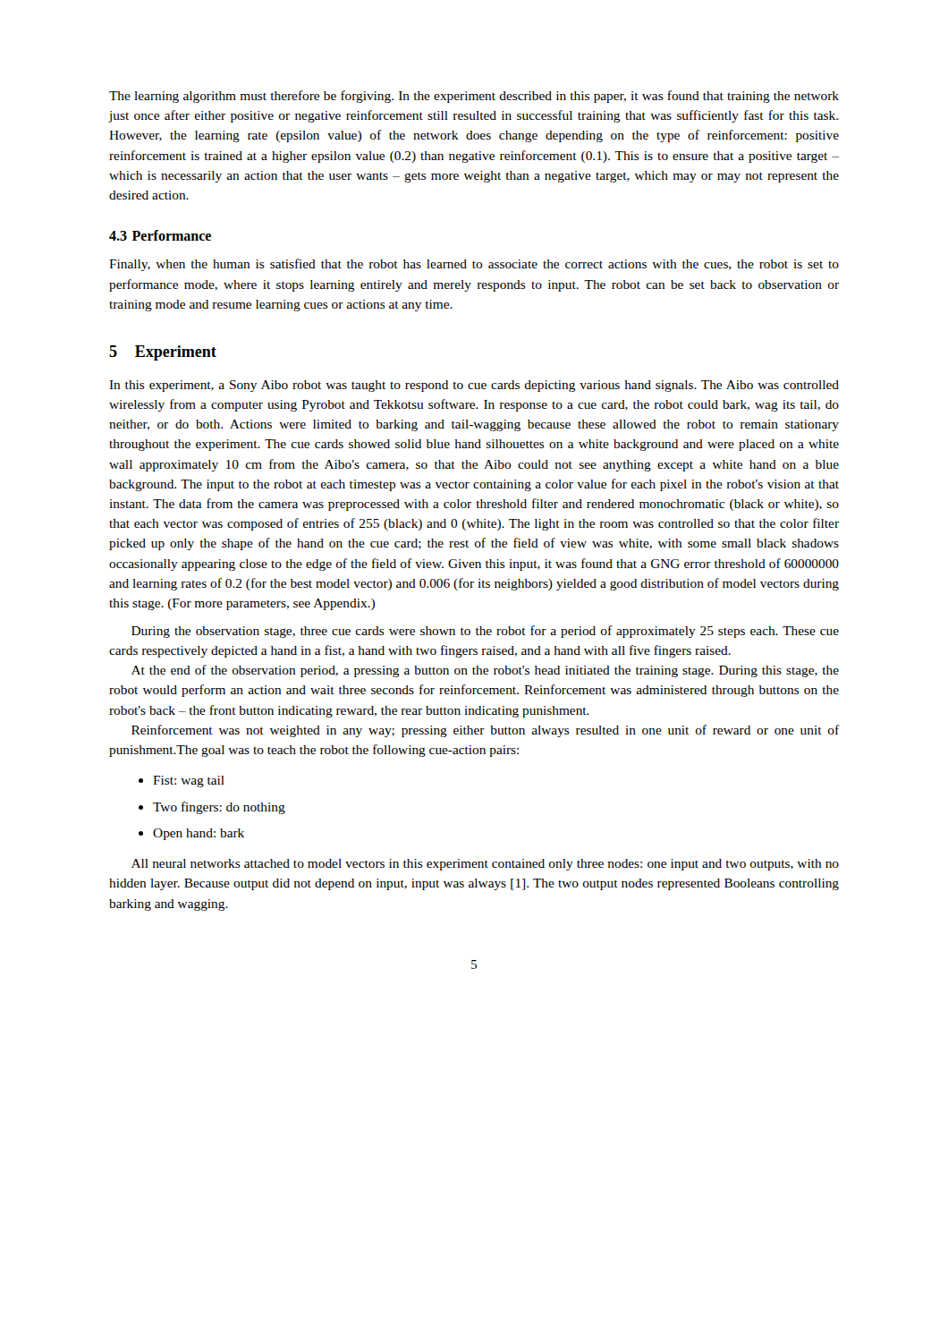The learning algorithm must therefore be forgiving. In the experiment described in this paper, it was found that training the network just once after either positive or negative reinforcement still resulted in successful training that was sufficiently fast for this task. However, the learning rate (epsilon value) of the network does change depending on the type of reinforcement: positive reinforcement is trained at a higher epsilon value (0.2) than negative reinforcement (0.1). This is to ensure that a positive target – which is necessarily an action that the user wants – gets more weight than a negative target, which may or may not represent the desired action.
4.3 Performance
Finally, when the human is satisfied that the robot has learned to associate the correct actions with the cues, the robot is set to performance mode, where it stops learning entirely and merely responds to input. The robot can be set back to observation or training mode and resume learning cues or actions at any time.
5 Experiment
In this experiment, a Sony Aibo robot was taught to respond to cue cards depicting various hand signals. The Aibo was controlled wirelessly from a computer using Pyrobot and Tekkotsu software. In response to a cue card, the robot could bark, wag its tail, do neither, or do both. Actions were limited to barking and tail-wagging because these allowed the robot to remain stationary throughout the experiment. The cue cards showed solid blue hand silhouettes on a white background and were placed on a white wall approximately 10 cm from the Aibo's camera, so that the Aibo could not see anything except a white hand on a blue background. The input to the robot at each timestep was a vector containing a color value for each pixel in the robot's vision at that instant. The data from the camera was preprocessed with a color threshold filter and rendered monochromatic (black or white), so that each vector was composed of entries of 255 (black) and 0 (white). The light in the room was controlled so that the color filter picked up only the shape of the hand on the cue card; the rest of the field of view was white, with some small black shadows occasionally appearing close to the edge of the field of view. Given this input, it was found that a GNG error threshold of 60000000 and learning rates of 0.2 (for the best model vector) and 0.006 (for its neighbors) yielded a good distribution of model vectors during this stage. (For more parameters, see Appendix.)
During the observation stage, three cue cards were shown to the robot for a period of approximately 25 steps each. These cue cards respectively depicted a hand in a fist, a hand with two fingers raised, and a hand with all five fingers raised.
At the end of the observation period, a pressing a button on the robot's head initiated the training stage. During this stage, the robot would perform an action and wait three seconds for reinforcement. Reinforcement was administered through buttons on the robot's back – the front button indicating reward, the rear button indicating punishment.
Reinforcement was not weighted in any way; pressing either button always resulted in one unit of reward or one unit of punishment.The goal was to teach the robot the following cue-action pairs:
Fist: wag tail
Two fingers: do nothing
Open hand: bark
All neural networks attached to model vectors in this experiment contained only three nodes: one input and two outputs, with no hidden layer. Because output did not depend on input, input was always [1]. The two output nodes represented Booleans controlling barking and wagging.
5